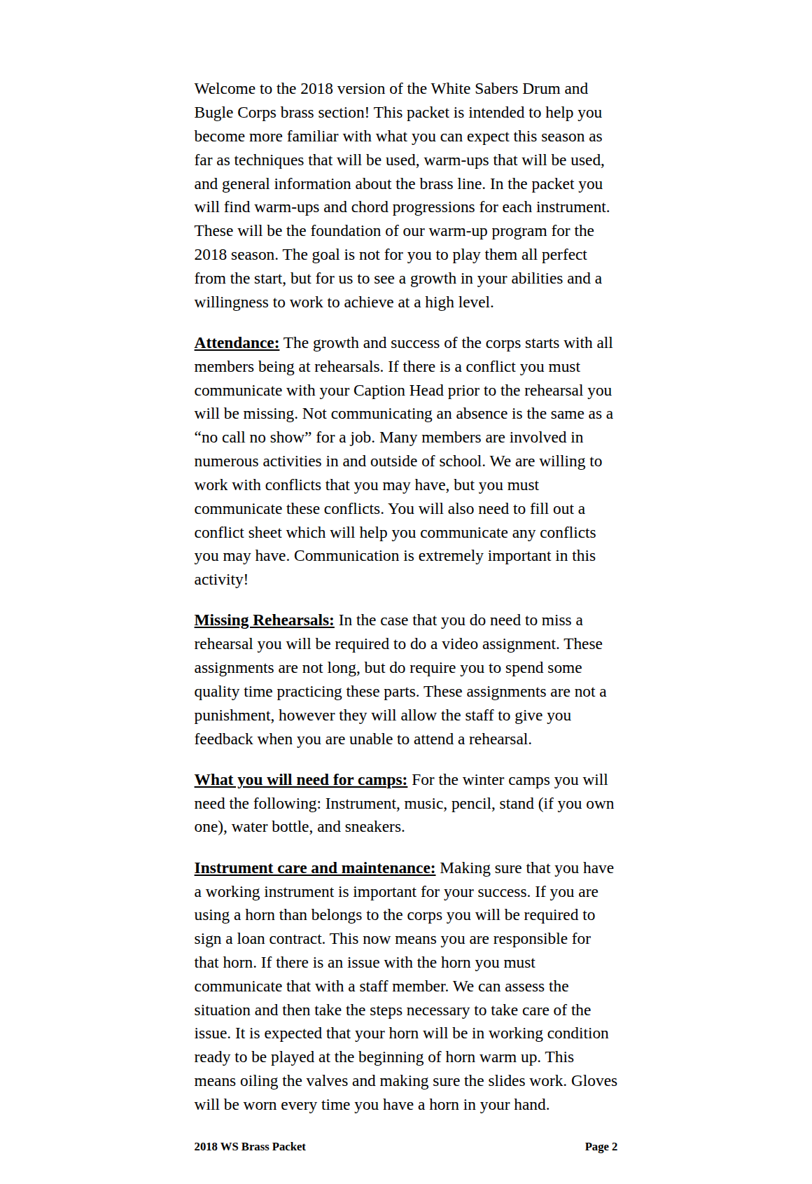Welcome to the 2018 version of the White Sabers Drum and Bugle Corps brass section! This packet is intended to help you become more familiar with what you can expect this season as far as techniques that will be used, warm-ups that will be used, and general information about the brass line. In the packet you will find warm-ups and chord progressions for each instrument. These will be the foundation of our warm-up program for the 2018 season. The goal is not for you to play them all perfect from the start, but for us to see a growth in your abilities and a willingness to work to achieve at a high level.
Attendance: The growth and success of the corps starts with all members being at rehearsals. If there is a conflict you must communicate with your Caption Head prior to the rehearsal you will be missing. Not communicating an absence is the same as a “no call no show” for a job. Many members are involved in numerous activities in and outside of school. We are willing to work with conflicts that you may have, but you must communicate these conflicts. You will also need to fill out a conflict sheet which will help you communicate any conflicts you may have. Communication is extremely important in this activity!
Missing Rehearsals: In the case that you do need to miss a rehearsal you will be required to do a video assignment. These assignments are not long, but do require you to spend some quality time practicing these parts. These assignments are not a punishment, however they will allow the staff to give you feedback when you are unable to attend a rehearsal.
What you will need for camps: For the winter camps you will need the following: Instrument, music, pencil, stand (if you own one), water bottle, and sneakers.
Instrument care and maintenance: Making sure that you have a working instrument is important for your success. If you are using a horn than belongs to the corps you will be required to sign a loan contract. This now means you are responsible for that horn. If there is an issue with the horn you must communicate that with a staff member. We can assess the situation and then take the steps necessary to take care of the issue. It is expected that your horn will be in working condition ready to be played at the beginning of horn warm up. This means oiling the valves and making sure the slides work. Gloves will be worn every time you have a horn in your hand.
2018 WS Brass Packet Page 2